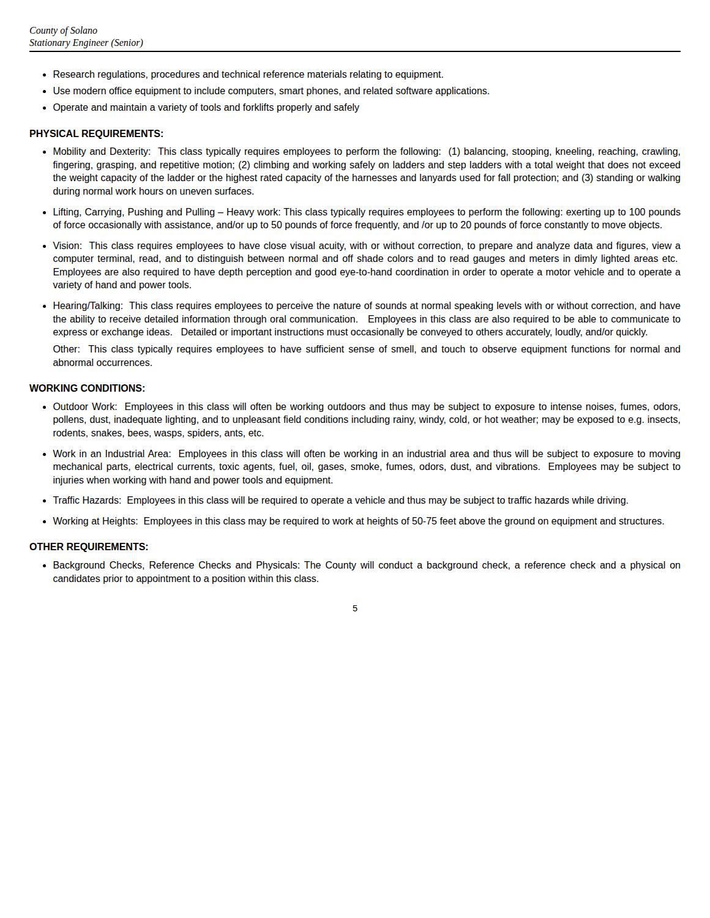County of Solano
Stationary Engineer (Senior)
Research regulations, procedures and technical reference materials relating to equipment.
Use modern office equipment to include computers, smart phones, and related software applications.
Operate and maintain a variety of tools and forklifts properly and safely
PHYSICAL REQUIREMENTS:
Mobility and Dexterity: This class typically requires employees to perform the following: (1) balancing, stooping, kneeling, reaching, crawling, fingering, grasping, and repetitive motion; (2) climbing and working safely on ladders and step ladders with a total weight that does not exceed the weight capacity of the ladder or the highest rated capacity of the harnesses and lanyards used for fall protection; and (3) standing or walking during normal work hours on uneven surfaces.
Lifting, Carrying, Pushing and Pulling – Heavy work: This class typically requires employees to perform the following: exerting up to 100 pounds of force occasionally with assistance, and/or up to 50 pounds of force frequently, and /or up to 20 pounds of force constantly to move objects.
Vision: This class requires employees to have close visual acuity, with or without correction, to prepare and analyze data and figures, view a computer terminal, read, and to distinguish between normal and off shade colors and to read gauges and meters in dimly lighted areas etc. Employees are also required to have depth perception and good eye-to-hand coordination in order to operate a motor vehicle and to operate a variety of hand and power tools.
Hearing/Talking: This class requires employees to perceive the nature of sounds at normal speaking levels with or without correction, and have the ability to receive detailed information through oral communication. Employees in this class are also required to be able to communicate to express or exchange ideas. Detailed or important instructions must occasionally be conveyed to others accurately, loudly, and/or quickly.
Other: This class typically requires employees to have sufficient sense of smell, and touch to observe equipment functions for normal and abnormal occurrences.
WORKING CONDITIONS:
Outdoor Work: Employees in this class will often be working outdoors and thus may be subject to exposure to intense noises, fumes, odors, pollens, dust, inadequate lighting, and to unpleasant field conditions including rainy, windy, cold, or hot weather; may be exposed to e.g. insects, rodents, snakes, bees, wasps, spiders, ants, etc.
Work in an Industrial Area: Employees in this class will often be working in an industrial area and thus will be subject to exposure to moving mechanical parts, electrical currents, toxic agents, fuel, oil, gases, smoke, fumes, odors, dust, and vibrations. Employees may be subject to injuries when working with hand and power tools and equipment.
Traffic Hazards: Employees in this class will be required to operate a vehicle and thus may be subject to traffic hazards while driving.
Working at Heights: Employees in this class may be required to work at heights of 50-75 feet above the ground on equipment and structures.
OTHER REQUIREMENTS:
Background Checks, Reference Checks and Physicals: The County will conduct a background check, a reference check and a physical on candidates prior to appointment to a position within this class.
5